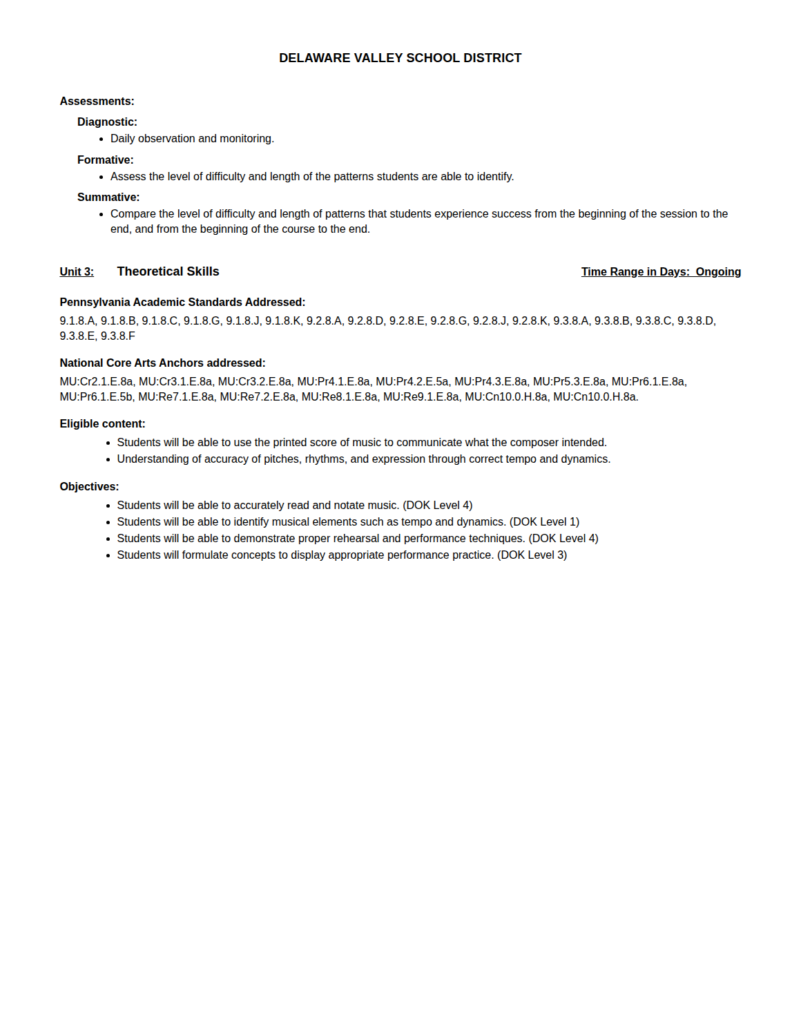DELAWARE VALLEY SCHOOL DISTRICT
Assessments:
Diagnostic:
Daily observation and monitoring.
Formative:
Assess the level of difficulty and length of the patterns students are able to identify.
Summative:
Compare the level of difficulty and length of patterns that students experience success from the beginning of the session to the end, and from the beginning of the course to the end.
Unit 3: Theoretical Skills Time Range in Days: Ongoing
Pennsylvania Academic Standards Addressed:
9.1.8.A, 9.1.8.B, 9.1.8.C, 9.1.8.G, 9.1.8.J, 9.1.8.K, 9.2.8.A, 9.2.8.D, 9.2.8.E, 9.2.8.G, 9.2.8.J, 9.2.8.K, 9.3.8.A, 9.3.8.B, 9.3.8.C, 9.3.8.D, 9.3.8.E, 9.3.8.F
National Core Arts Anchors addressed:
MU:Cr2.1.E.8a, MU:Cr3.1.E.8a, MU:Cr3.2.E.8a, MU:Pr4.1.E.8a, MU:Pr4.2.E.5a, MU:Pr4.3.E.8a, MU:Pr5.3.E.8a, MU:Pr6.1.E.8a, MU:Pr6.1.E.5b, MU:Re7.1.E.8a, MU:Re7.2.E.8a, MU:Re8.1.E.8a, MU:Re9.1.E.8a, MU:Cn10.0.H.8a, MU:Cn10.0.H.8a.
Eligible content:
Students will be able to use the printed score of music to communicate what the composer intended.
Understanding of accuracy of pitches, rhythms, and expression through correct tempo and dynamics.
Objectives:
Students will be able to accurately read and notate music. (DOK Level 4)
Students will be able to identify musical elements such as tempo and dynamics. (DOK Level 1)
Students will be able to demonstrate proper rehearsal and performance techniques. (DOK Level 4)
Students will formulate concepts to display appropriate performance practice. (DOK Level 3)